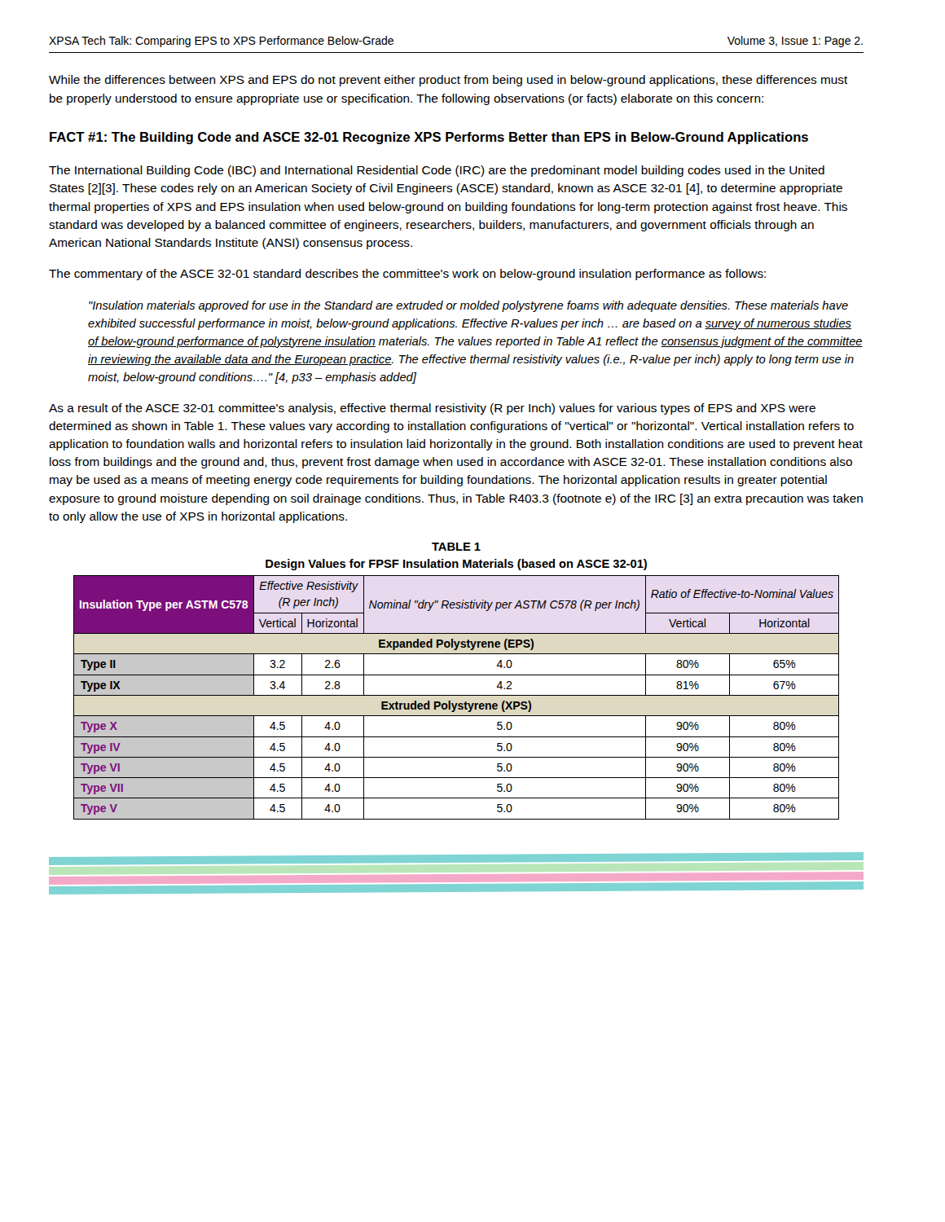XPSA Tech Talk: Comparing EPS to XPS Performance Below-Grade Volume 3, Issue 1: Page 2.
While the differences between XPS and EPS do not prevent either product from being used in below-ground applications, these differences must be properly understood to ensure appropriate use or specification. The following observations (or facts) elaborate on this concern:
FACT #1: The Building Code and ASCE 32-01 Recognize XPS Performs Better than EPS in Below-Ground Applications
The International Building Code (IBC) and International Residential Code (IRC) are the predominant model building codes used in the United States [2][3]. These codes rely on an American Society of Civil Engineers (ASCE) standard, known as ASCE 32-01 [4], to determine appropriate thermal properties of XPS and EPS insulation when used below-ground on building foundations for long-term protection against frost heave. This standard was developed by a balanced committee of engineers, researchers, builders, manufacturers, and government officials through an American National Standards Institute (ANSI) consensus process.
The commentary of the ASCE 32-01 standard describes the committee's work on below-ground insulation performance as follows:
"Insulation materials approved for use in the Standard are extruded or molded polystyrene foams with adequate densities. These materials have exhibited successful performance in moist, below-ground applications. Effective R-values per inch … are based on a survey of numerous studies of below-ground performance of polystyrene insulation materials. The values reported in Table A1 reflect the consensus judgment of the committee in reviewing the available data and the European practice. The effective thermal resistivity values (i.e., R-value per inch) apply to long term use in moist, below-ground conditions…." [4, p33 – emphasis added]
As a result of the ASCE 32-01 committee's analysis, effective thermal resistivity (R per Inch) values for various types of EPS and XPS were determined as shown in Table 1. These values vary according to installation configurations of "vertical" or "horizontal". Vertical installation refers to application to foundation walls and horizontal refers to insulation laid horizontally in the ground. Both installation conditions are used to prevent heat loss from buildings and the ground and, thus, prevent frost damage when used in accordance with ASCE 32-01. These installation conditions also may be used as a means of meeting energy code requirements for building foundations. The horizontal application results in greater potential exposure to ground moisture depending on soil drainage conditions. Thus, in Table R403.3 (footnote e) of the IRC [3] an extra precaution was taken to only allow the use of XPS in horizontal applications.
TABLE 1
Design Values for FPSF Insulation Materials (based on ASCE 32-01)
| Insulation Type per ASTM C578 | Effective Resistivity (R per Inch) | Nominal "dry" Resistivity per ASTM C578 (R per Inch) | Ratio of Effective-to-Nominal Values |
| --- | --- | --- | --- |
| Vertical | Horizontal | Vertical | Horizontal |
| Expanded Polystyrene (EPS) |
| Type II | 3.2 | 2.6 | 4.0 | 80% | 65% |
| Type IX | 3.4 | 2.8 | 4.2 | 81% | 67% |
| Extruded Polystyrene (XPS) |
| Type X | 4.5 | 4.0 | 5.0 | 90% | 80% |
| Type IV | 4.5 | 4.0 | 5.0 | 90% | 80% |
| Type VI | 4.5 | 4.0 | 5.0 | 90% | 80% |
| Type VII | 4.5 | 4.0 | 5.0 | 90% | 80% |
| Type V | 4.5 | 4.0 | 5.0 | 90% | 80% |